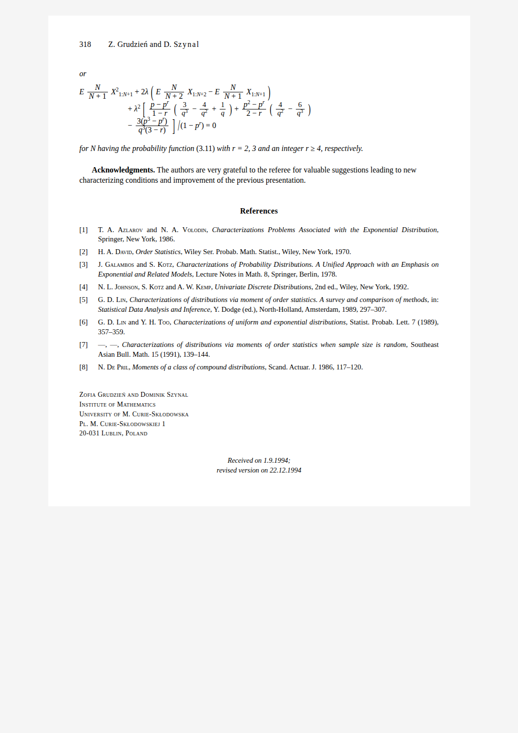318 Z. Grudzień and D. Szynal
or
E NN + 1 X21:N+1 + 2λ ( E NN + 2 X1:N+2 − E NN + 1 X1:N+1 ) + λ2 [ p − pr 1 − r ( 3 q3 − 4 q2 + 1 q ) + p2 − pr 2 − r ( 4 q2 − 6 q3 ) − 3(p3 − pr) q3(3 − r) ] /(1 − pr) = 0
for N having the probability function (3.11) with r = 2, 3 and an integer r ≥ 4, respectively.
Acknowledgments. The authors are very grateful to the referee for valuable suggestions leading to new characterizing conditions and improvement of the previous presentation.
References
[1] T. A. Azlarov and N. A. Volodin, Characterizations Problems Associated with the Exponential Distribution, Springer, New York, 1986.
[2] H. A. David, Order Statistics, Wiley Ser. Probab. Math. Statist., Wiley, New York, 1970.
[3] J. Galambos and S. Kotz, Characterizations of Probability Distributions. A Unified Approach with an Emphasis on Exponential and Related Models, Lecture Notes in Math. 8, Springer, Berlin, 1978.
[4] N. L. Johnson, S. Kotz and A. W. Kemp, Univariate Discrete Distributions, 2nd ed., Wiley, New York, 1992.
[5] G. D. Lin, Characterizations of distributions via moment of order statistics. A survey and comparison of methods, in: Statistical Data Analysis and Inference, Y. Dodge (ed.), North-Holland, Amsterdam, 1989, 297–307.
[6] G. D. Lin and Y. H. Too, Characterizations of uniform and exponential distributions, Statist. Probab. Lett. 7 (1989), 357–359.
[7]—, —, Characterizations of distributions via moments of order statistics when sample size is random, Southeast Asian Bull. Math. 15 (1991), 139–144.
[8] N. De Pril, Moments of a class of compound distributions, Scand. Actuar. J. 1986, 117–120.
Zofia Grudzień and Dominik Szynal
Institute of Mathematics
University of M. Curie-Skłodowska
Pl. M. Curie-Skłodowskiej 1
20-031 Lublin, Poland
Received on 1.9.1994;
revised version on 22.12.1994